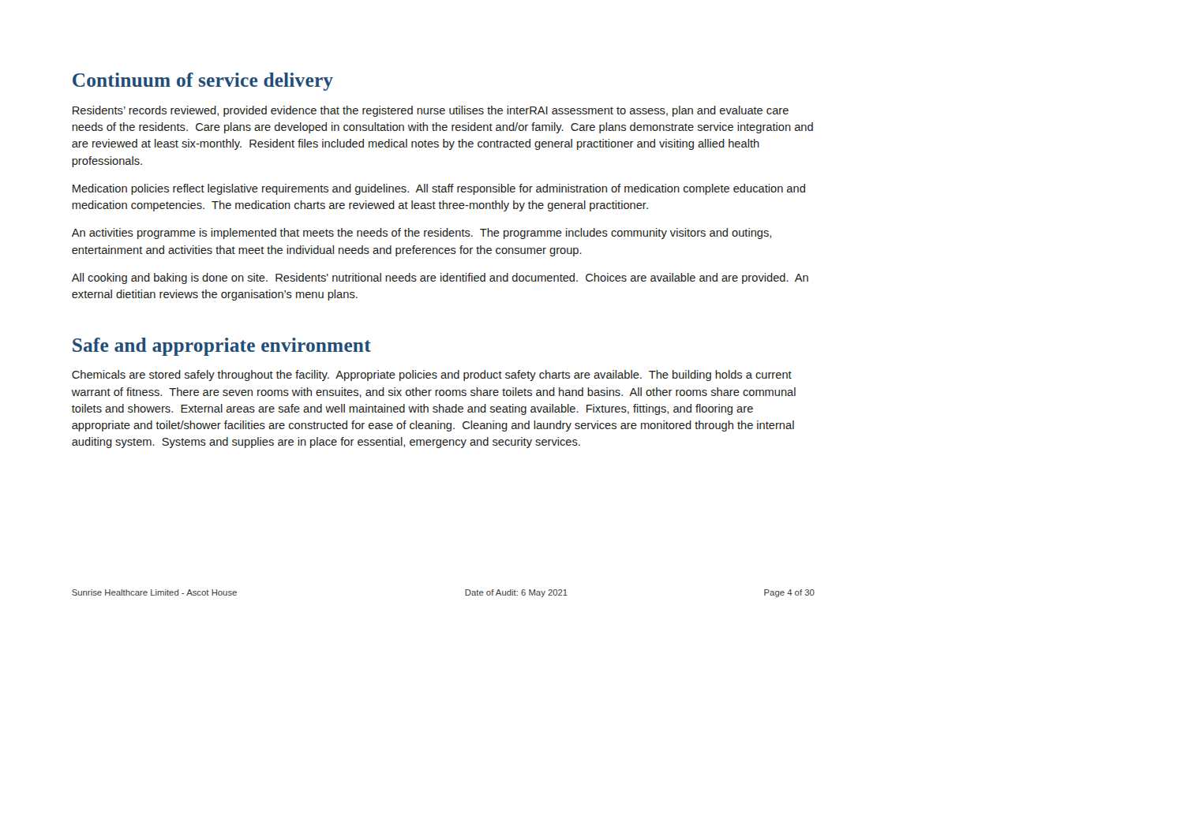Continuum of service delivery
Residents’ records reviewed, provided evidence that the registered nurse utilises the interRAI assessment to assess, plan and evaluate care needs of the residents. Care plans are developed in consultation with the resident and/or family. Care plans demonstrate service integration and are reviewed at least six-monthly. Resident files included medical notes by the contracted general practitioner and visiting allied health professionals.
Medication policies reflect legislative requirements and guidelines. All staff responsible for administration of medication complete education and medication competencies. The medication charts are reviewed at least three-monthly by the general practitioner.
An activities programme is implemented that meets the needs of the residents. The programme includes community visitors and outings, entertainment and activities that meet the individual needs and preferences for the consumer group.
All cooking and baking is done on site. Residents' nutritional needs are identified and documented. Choices are available and are provided. An external dietitian reviews the organisation’s menu plans.
Safe and appropriate environment
Chemicals are stored safely throughout the facility. Appropriate policies and product safety charts are available. The building holds a current warrant of fitness. There are seven rooms with ensuites, and six other rooms share toilets and hand basins. All other rooms share communal toilets and showers. External areas are safe and well maintained with shade and seating available. Fixtures, fittings, and flooring are appropriate and toilet/shower facilities are constructed for ease of cleaning. Cleaning and laundry services are monitored through the internal auditing system. Systems and supplies are in place for essential, emergency and security services.
Sunrise Healthcare Limited - Ascot House Date of Audit: 6 May 2021 Page 4 of 30